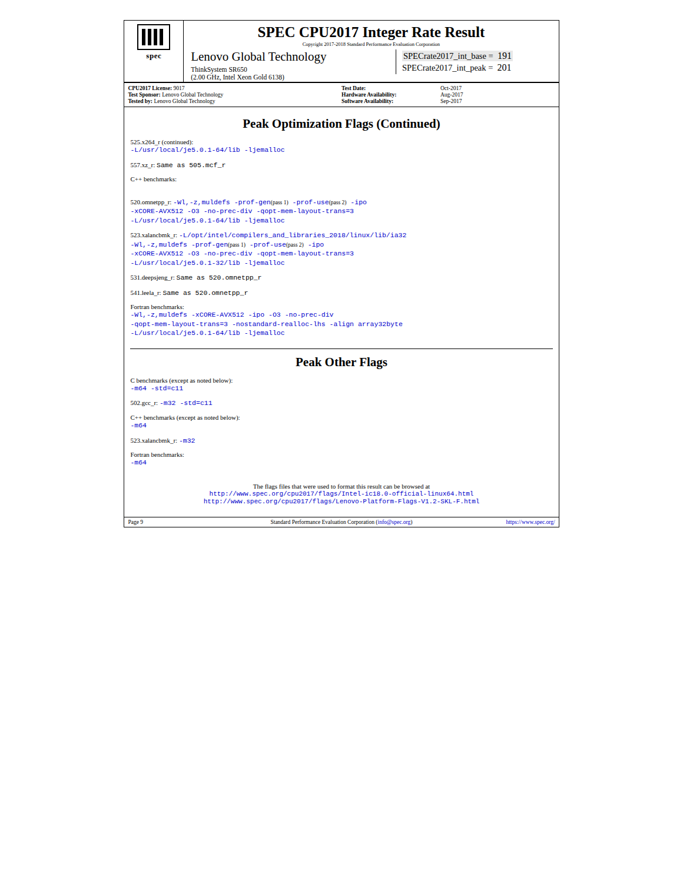spec
SPEC CPU2017 Integer Rate Result
Copyright 2017-2018 Standard Performance Evaluation Corporation
Lenovo Global Technology
ThinkSystem SR650
(2.00 GHz, Intel Xeon Gold 6138)
SPECrate2017_int_base = 191
SPECrate2017_int_peak = 201
CPU2017 License: 9017
Test Sponsor: Lenovo Global Technology
Tested by: Lenovo Global Technology
Test Date: Oct-2017
Hardware Availability: Aug-2017
Software Availability: Sep-2017
Peak Optimization Flags (Continued)
525.x264_r (continued):
-L/usr/local/je5.0.1-64/lib -ljemalloc
557.xz_r: Same as 505.mcf_r
C++ benchmarks:
520.omnetpp_r: -Wl,-z,muldefs -prof-gen(pass 1) -prof-use(pass 2) -ipo
-xCORE-AVX512 -O3 -no-prec-div -qopt-mem-layout-trans=3 -L/usr/local/je5.0.1-64/lib -ljemalloc
523.xalancbmk_r: -L/opt/intel/compilers_and_libraries_2018/linux/lib/ia32
-Wl,-z,muldefs -prof-gen(pass 1) -prof-use(pass 2) -ipo -xCORE-AVX512 -O3 -no-prec-div -qopt-mem-layout-trans=3 -L/usr/local/je5.0.1-32/lib -ljemalloc
531.deepsjeng_r: Same as 520.omnetpp_r
541.leela_r: Same as 520.omnetpp_r
Fortran benchmarks:
-Wl,-z,muldefs -xCORE-AVX512 -ipo -O3 -no-prec-div -qopt-mem-layout-trans=3 -nostandard-realloc-lhs -align array32byte -L/usr/local/je5.0.1-64/lib -ljemalloc
Peak Other Flags
C benchmarks (except as noted below):
-m64 -std=c11
502.gcc_r: -m32 -std=c11
C++ benchmarks (except as noted below):
-m64
523.xalancbmk_r: -m32
Fortran benchmarks:
-m64
The flags files that were used to format this result can be browsed at
http://www.spec.org/cpu2017/flags/Intel-ic18.0-official-linux64.html
http://www.spec.org/cpu2017/flags/Lenovo-Platform-Flags-V1.2-SKL-F.html
Page 9
Standard Performance Evaluation Corporation (info@spec.org)
https://www.spec.org/